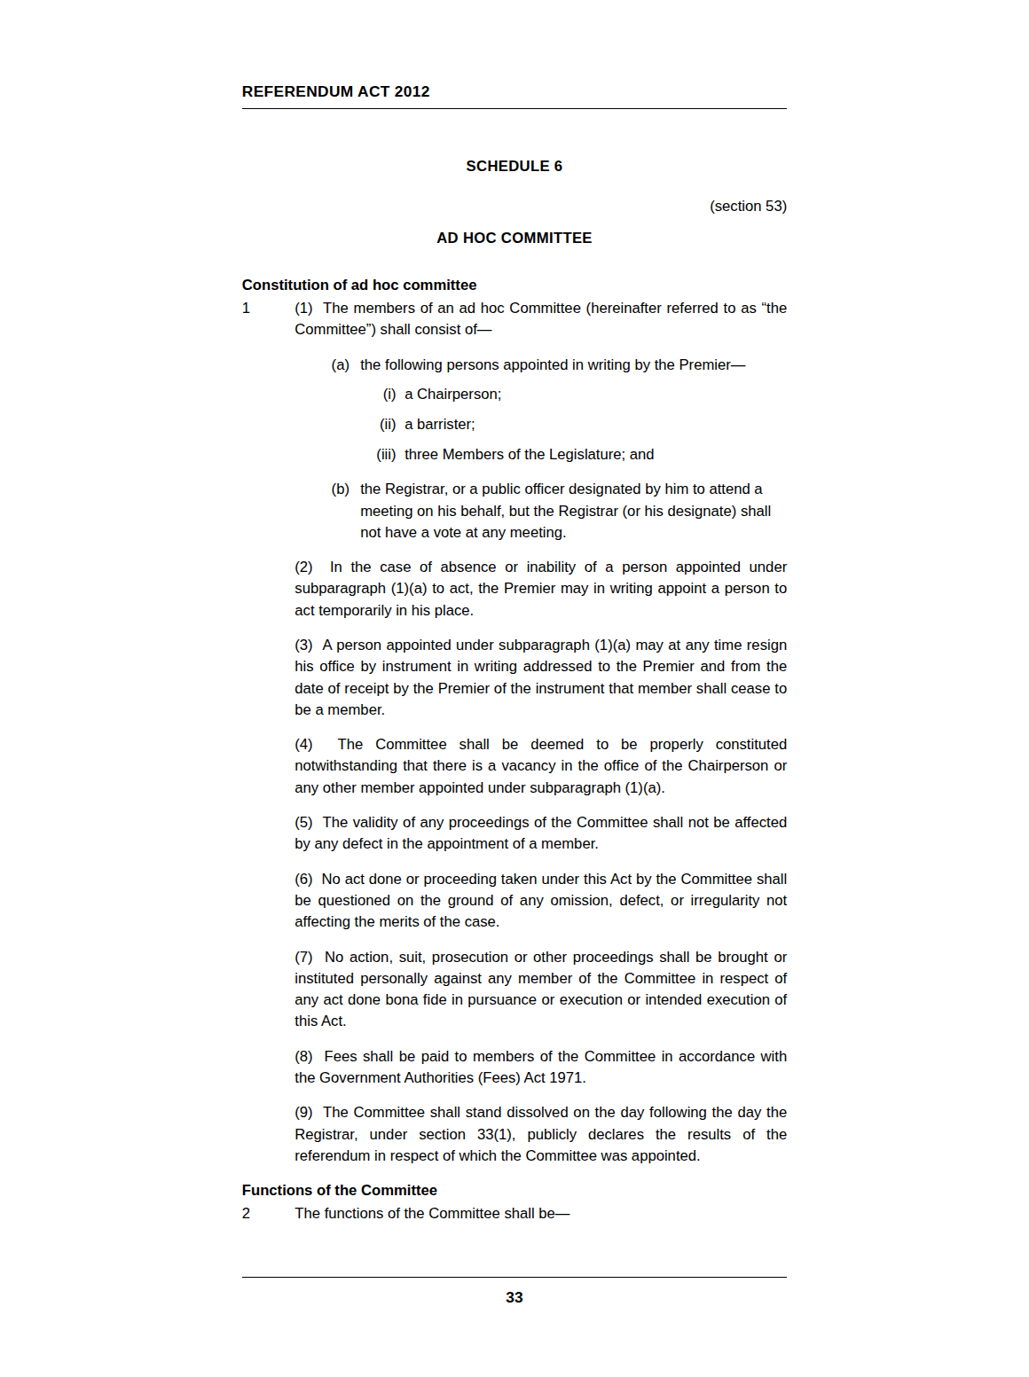REFERENDUM ACT 2012
SCHEDULE 6
(section 53)
AD HOC COMMITTEE
Constitution of ad hoc committee
1
(1) The members of an ad hoc Committee (hereinafter referred to as “the Committee”) shall consist of—
(a)
the following persons appointed in writing by the Premier—
(i)
a Chairperson;
(ii)
a barrister;
(iii)
three Members of the Legislature; and
(b)
the Registrar, or a public officer designated by him to attend a meeting on his behalf, but the Registrar (or his designate) shall not have a vote at any meeting.
(2) In the case of absence or inability of a person appointed under subparagraph (1)(a) to act, the Premier may in writing appoint a person to act temporarily in his place.
(3) A person appointed under subparagraph (1)(a) may at any time resign his office by instrument in writing addressed to the Premier and from the date of receipt by the Premier of the instrument that member shall cease to be a member.
(4) The Committee shall be deemed to be properly constituted notwithstanding that there is a vacancy in the office of the Chairperson or any other member appointed under subparagraph (1)(a).
(5) The validity of any proceedings of the Committee shall not be affected by any defect in the appointment of a member.
(6) No act done or proceeding taken under this Act by the Committee shall be questioned on the ground of any omission, defect, or irregularity not affecting the merits of the case.
(7) No action, suit, prosecution or other proceedings shall be brought or instituted personally against any member of the Committee in respect of any act done bona fide in pursuance or execution or intended execution of this Act.
(8) Fees shall be paid to members of the Committee in accordance with the Government Authorities (Fees) Act 1971.
(9) The Committee shall stand dissolved on the day following the day the Registrar, under section 33(1), publicly declares the results of the referendum in respect of which the Committee was appointed.
Functions of the Committee
2
The functions of the Committee shall be—
33